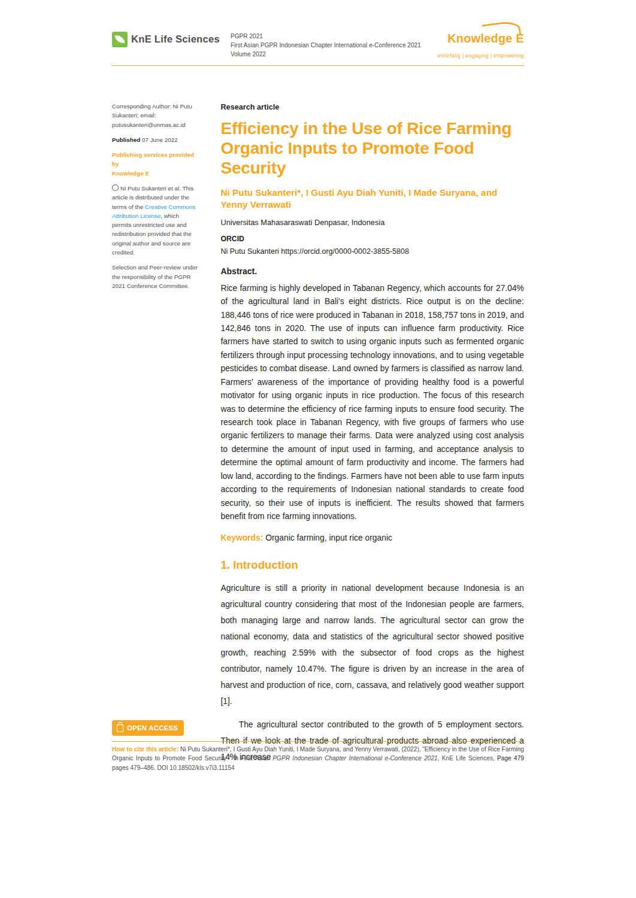KnE Life Sciences
PGPR 2021
First Asian PGPR Indonesian Chapter International e-Conference 2021
Volume 2022
Knowledge E
enriching | engaging | empowering
Corresponding Author: Ni Putu
Sukanteri; email:
putusukanteri@unmas.ac.id
Published 07 June 2022
Publishing services provided by
Knowledge E
Ni Putu Sukanteri et al. This article is distributed under the terms of the Creative Commons Attribution License, which permits unrestricted use and redistribution provided that the original author and source are credited.
Selection and Peer-review under the responsibility of the PGPR 2021 Conference Committee.
Research article
Efficiency in the Use of Rice Farming Organic Inputs to Promote Food Security
Ni Putu Sukanteri*, I Gusti Ayu Diah Yuniti, I Made Suryana, and Yenny Verrawati
Universitas Mahasaraswati Denpasar, Indonesia
ORCID
Ni Putu Sukanteri https://orcid.org/0000-0002-3855-5808
Abstract.
Rice farming is highly developed in Tabanan Regency, which accounts for 27.04% of the agricultural land in Bali's eight districts. Rice output is on the decline: 188,446 tons of rice were produced in Tabanan in 2018, 158,757 tons in 2019, and 142,846 tons in 2020. The use of inputs can influence farm productivity. Rice farmers have started to switch to using organic inputs such as fermented organic fertilizers through input processing technology innovations, and to using vegetable pesticides to combat disease. Land owned by farmers is classified as narrow land. Farmers' awareness of the importance of providing healthy food is a powerful motivator for using organic inputs in rice production. The focus of this research was to determine the efficiency of rice farming inputs to ensure food security. The research took place in Tabanan Regency, with five groups of farmers who use organic fertilizers to manage their farms. Data were analyzed using cost analysis to determine the amount of input used in farming, and acceptance analysis to determine the optimal amount of farm productivity and income. The farmers had low land, according to the findings. Farmers have not been able to use farm inputs according to the requirements of Indonesian national standards to create food security, so their use of inputs is inefficient. The results showed that farmers benefit from rice farming innovations.
Keywords: Organic farming, input rice organic
1. Introduction
Agriculture is still a priority in national development because Indonesia is an agricultural country considering that most of the Indonesian people are farmers, both managing large and narrow lands. The agricultural sector can grow the national economy, data and statistics of the agricultural sector showed positive growth, reaching 2.59% with the subsector of food crops as the highest contributor, namely 10.47%. The figure is driven by an increase in the area of harvest and production of rice, corn, cassava, and relatively good weather support [1].
The agricultural sector contributed to the growth of 5 employment sectors. Then if we look at the trade of agricultural products abroad also experienced a 14% increase
OPEN ACCESS
How to cite this article: Ni Putu Sukanteri*, I Gusti Ayu Diah Yuniti, I Made Suryana, and Yenny Verrawati, (2022), “Efficiency in the Use of Rice Farming Organic Inputs to Promote Food Security ” in First Asian PGPR Indonesian Chapter International e-Conference 2021, KnE Life Sciences, Page 479 pages 479–486. DOI 10.18502/kls.v7i3.11154